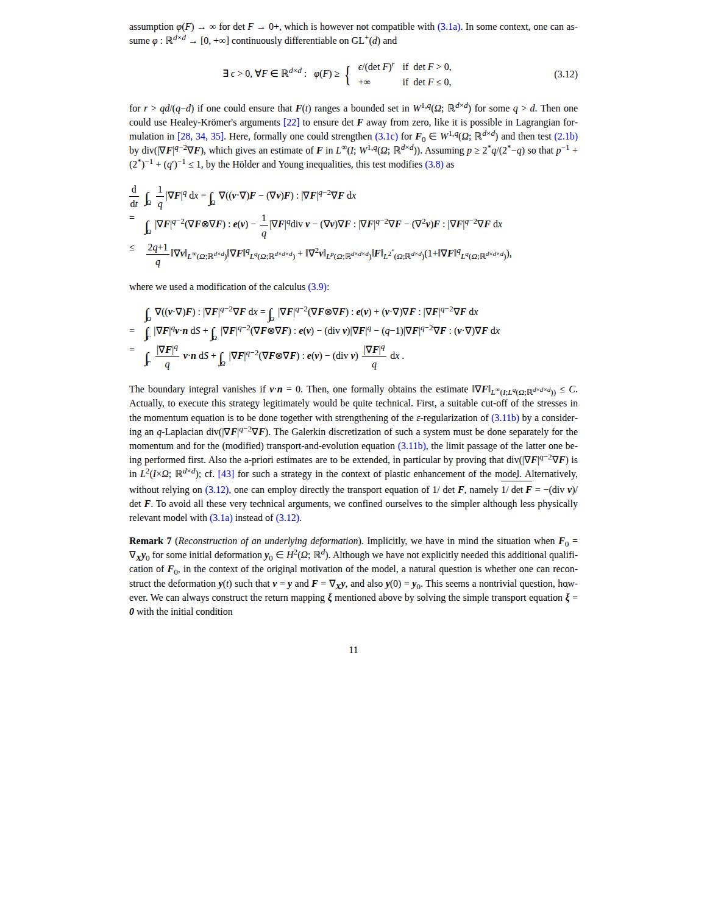assumption φ(F) → ∞ for det F → 0+, which is however not compatible with (3.1a). In some context, one can assume φ : ℝd×d → [0, +∞] continuously differentiable on GL+(d) and
∃ ϵ > 0, ∀F ∈ ℝd×d : φ(F) ≥ { ϵ/(det F)r if det F > 0, +∞if det F ≤ 0,
(3.12)
for r > qd/(q−d) if one could ensure that F(t) ranges a bounded set in W1,q(Ω; ℝd×d) for some q > d. Then one could use Healey-Krömer's arguments [22] to ensure det F away from zero, like it is possible in Lagrangian formulation in [28, 34, 35]. Here, formally one could strengthen (3.1c) for F0 ∈ W1,q(Ω; ℝd×d) and then test (2.1b) by div(|∇F|q−2∇F), which gives an estimate of F in L∞(I; W1,q(Ω; ℝd×d)). Assuming p ≥ 2*q/(2*−q) so that p−1 + (2*)−1 + (q′)−1 ≤ 1, by the Hölder and Young inequalities, this test modifies (3.8) as
ddt
∫Ω 1 q|∇F|q dx = ∫Ω ∇((v·∇)F − (∇v)F) : |∇F|q−2∇F dx
=
∫Ω |∇F|q−2(∇F⊗∇F) : e(v) − 1 q|∇F|qdiv v − (∇v)∇F : |∇F|q−2∇F − (∇2v)F : |∇F|q−2∇F dx
≤
2q+1 q‖∇v‖L∞(Ω;ℝd×d)‖∇F‖qLq(Ω;ℝd×d×d) + ‖∇2v‖Lp(Ω;ℝd×d×d)‖F‖L2*(Ω;ℝd×d)(1+‖∇F‖qLq(Ω;ℝd×d×d)),
where we used a modification of the calculus (3.9):
∫Ω ∇((v·∇)F) : |∇F|q−2∇F dx = ∫Ω |∇F|q−2(∇F⊗∇F) : e(v) + (v·∇)∇F : |∇F|q−2∇F dx
=
∫Γ |∇F|qv·n dS + ∫Ω |∇F|q−2(∇F⊗∇F) : e(v) − (div v)|∇F|q − (q−1)|∇F|q−2∇F : (v·∇)∇F dx
=
∫Γ |∇F|q q v·n dS + ∫Ω |∇F|q−2(∇F⊗∇F) : e(v) − (div v) |∇F|q q dx .
The boundary integral vanishes if v·n = 0. Then, one formally obtains the estimate ‖∇F‖L∞(I;Lq(Ω;ℝd×d×d)) ≤ C. Actually, to execute this strategy legitimately would be quite technical. First, a suitable cut-off of the stresses in the momentum equation is to be done together with strengthening of the ε-regularization of (3.11b) by a considering an q-Laplacian div(|∇F|q−2∇F). The Galerkin discretization of such a system must be done separately for the momentum and for the (modified) transport-and-evolution equation (3.11b), the limit passage of the latter one being performed first. Also the a-priori estimates are to be extended, in particular by proving that div(|∇F|q−2∇F) is in L2(I×Ω; ℝd×d); cf. [43] for such a strategy in the context of plastic enhancement of the model. Alternatively, without relying on (3.12), one can employ directly the transport equation of 1/ det F, namely 1/ det F = −(div v)/ det F. To avoid all these very technical arguments, we confined ourselves to the simpler although less physically relevant model with (3.1a) instead of (3.12).
Remark 7 (Reconstruction of an underlying deformation). Implicitly, we have in mind the situation when F0 = ∇Xy0 for some initial deformation y0 ∈ H2(Ω; ℝd). Although we have not explicitly needed this additional qualification of F0, in the context of the original motivation of the model, a natural question is whether one can reconstruct the deformation y(t) such that v = y and F = ∇Xy, and also y(0) = y0. This seems a nontrivial question, however. We can always construct the return mapping ξ mentioned above by solving the simple transport equation ξ = 0 with the initial condition
11